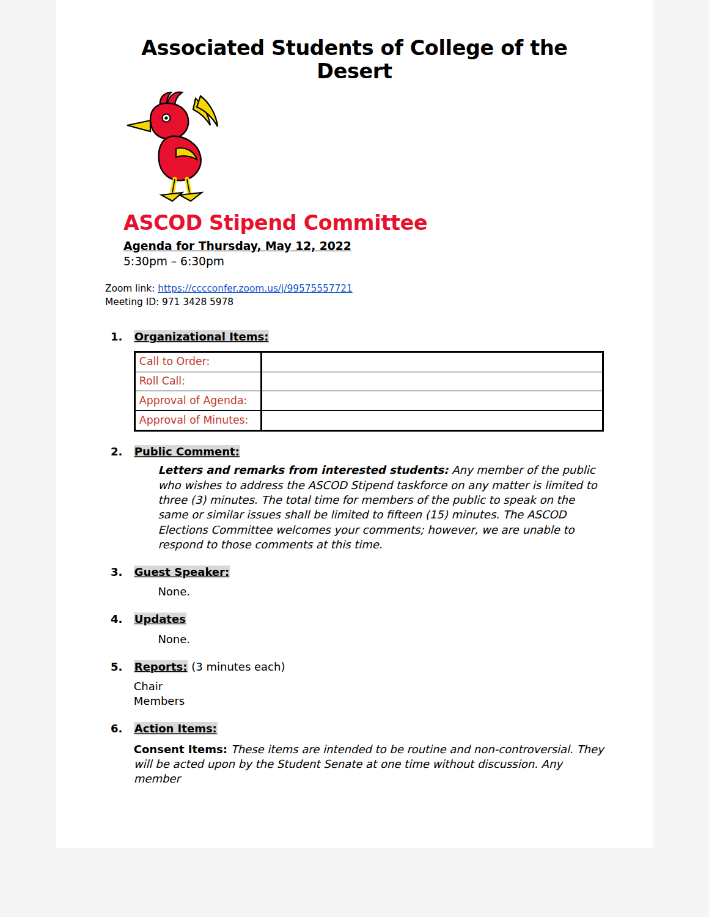Associated Students of College of the Desert
Roadrunner mascot
ASCOD Stipend Committee
Agenda for Thursday, May 12, 2022
5:30pm – 6:30pm
Zoom link: https://cccconfer.zoom.us/j/99575557721
Meeting ID: 971 3428 5978
Organizational Items:
| Call to Order: | |
| Roll Call: | |
| Approval of Agenda: | |
| Approval of Minutes: | |
Public Comment:
Letters and remarks from interested students: Any member of the public who wishes to address the ASCOD Stipend taskforce on any matter is limited to three (3) minutes. The total time for members of the public to speak on the same or similar issues shall be limited to fifteen (15) minutes. The ASCOD Elections Committee welcomes your comments; however, we are unable to respond to those comments at this time.
Guest Speaker:
None.
Updates
None.
Reports: (3 minutes each)
Chair
Members
Action Items:
Consent Items: These items are intended to be routine and non-controversial. They will be acted upon by the Student Senate at one time without discussion. Any member